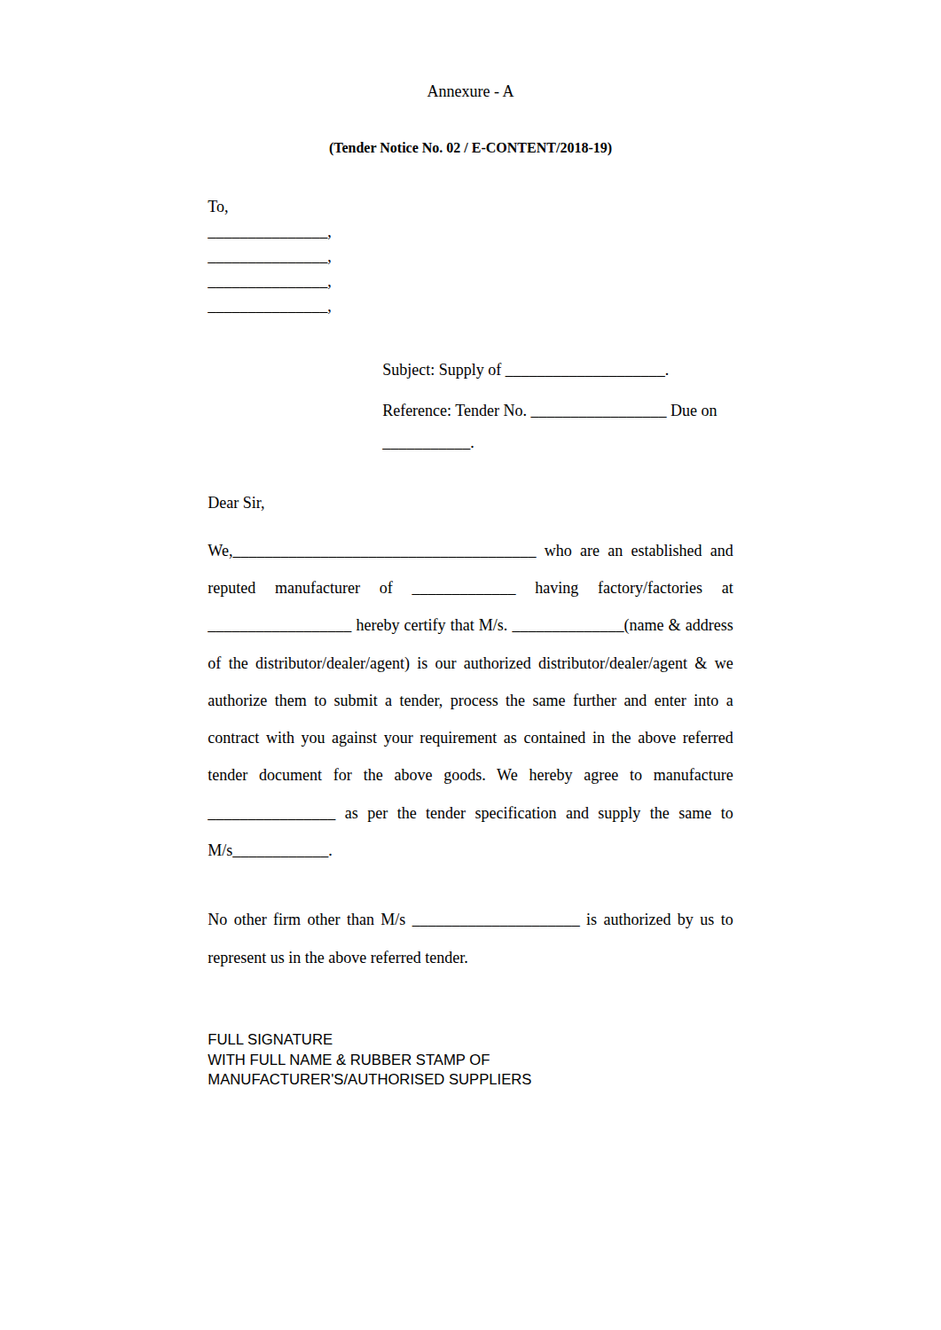Annexure - A
(Tender Notice No. 02 / E-CONTENT/2018-19)
To,
_______________,
_______________,
_______________,
_______________,
Subject: Supply of ____________________.
Reference: Tender No. _________________ Due on ___________.
Dear Sir,
We,______________________________________ who are an established and reputed manufacturer of _____________ having factory/factories at __________________ hereby certify that M/s. ______________(name & address of the distributor/dealer/agent) is our authorized distributor/dealer/agent & we authorize them to submit a tender, process the same further and enter into a contract with you against your requirement as contained in the above referred tender document for the above goods. We hereby agree to manufacture ________________ as per the tender specification and supply the same to M/s____________.
No other firm other than M/s _____________________ is authorized by us to represent us in the above referred tender.
FULL SIGNATURE
WITH FULL NAME & RUBBER STAMP OF
MANUFACTURER'S/AUTHORISED SUPPLIERS